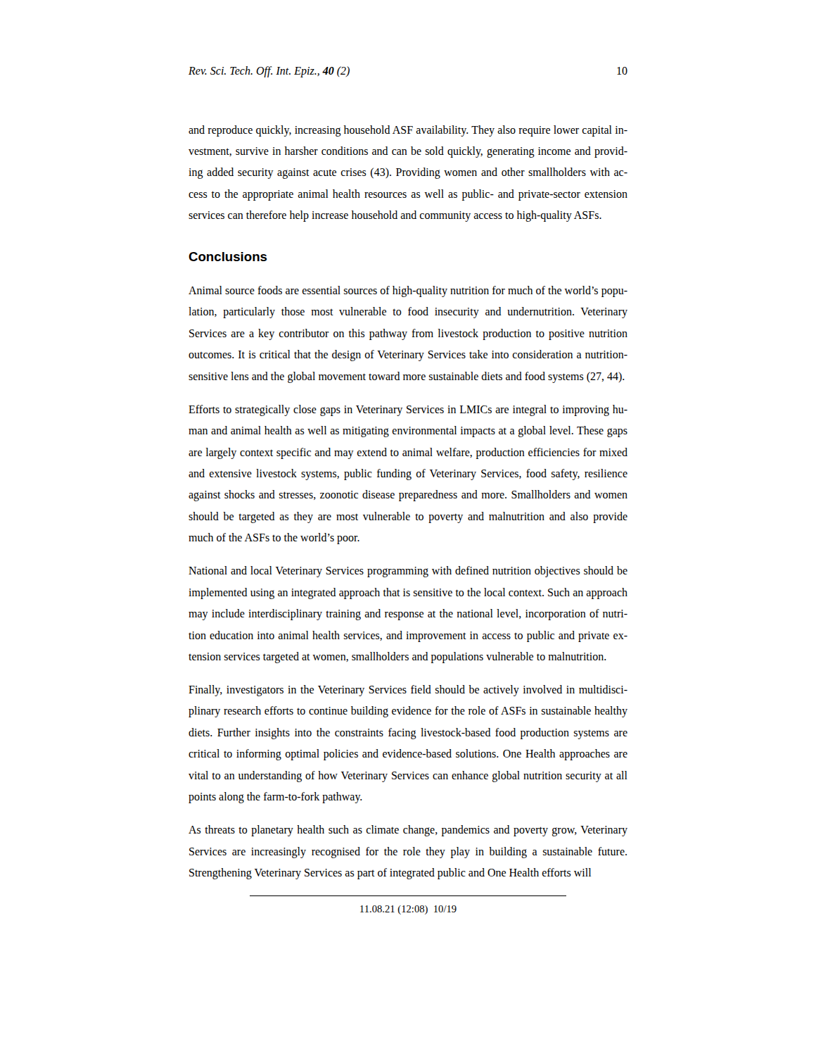Rev. Sci. Tech. Off. Int. Epiz., 40 (2) 10
and reproduce quickly, increasing household ASF availability. They also require lower capital investment, survive in harsher conditions and can be sold quickly, generating income and providing added security against acute crises (43). Providing women and other smallholders with access to the appropriate animal health resources as well as public- and private-sector extension services can therefore help increase household and community access to high-quality ASFs.
Conclusions
Animal source foods are essential sources of high-quality nutrition for much of the world’s population, particularly those most vulnerable to food insecurity and undernutrition. Veterinary Services are a key contributor on this pathway from livestock production to positive nutrition outcomes. It is critical that the design of Veterinary Services take into consideration a nutrition-sensitive lens and the global movement toward more sustainable diets and food systems (27, 44).
Efforts to strategically close gaps in Veterinary Services in LMICs are integral to improving human and animal health as well as mitigating environmental impacts at a global level. These gaps are largely context specific and may extend to animal welfare, production efficiencies for mixed and extensive livestock systems, public funding of Veterinary Services, food safety, resilience against shocks and stresses, zoonotic disease preparedness and more. Smallholders and women should be targeted as they are most vulnerable to poverty and malnutrition and also provide much of the ASFs to the world’s poor.
National and local Veterinary Services programming with defined nutrition objectives should be implemented using an integrated approach that is sensitive to the local context. Such an approach may include interdisciplinary training and response at the national level, incorporation of nutrition education into animal health services, and improvement in access to public and private extension services targeted at women, smallholders and populations vulnerable to malnutrition.
Finally, investigators in the Veterinary Services field should be actively involved in multidisciplinary research efforts to continue building evidence for the role of ASFs in sustainable healthy diets. Further insights into the constraints facing livestock-based food production systems are critical to informing optimal policies and evidence-based solutions. One Health approaches are vital to an understanding of how Veterinary Services can enhance global nutrition security at all points along the farm-to-fork pathway.
As threats to planetary health such as climate change, pandemics and poverty grow, Veterinary Services are increasingly recognised for the role they play in building a sustainable future. Strengthening Veterinary Services as part of integrated public and One Health efforts will
11.08.21 (12:08) 10/19